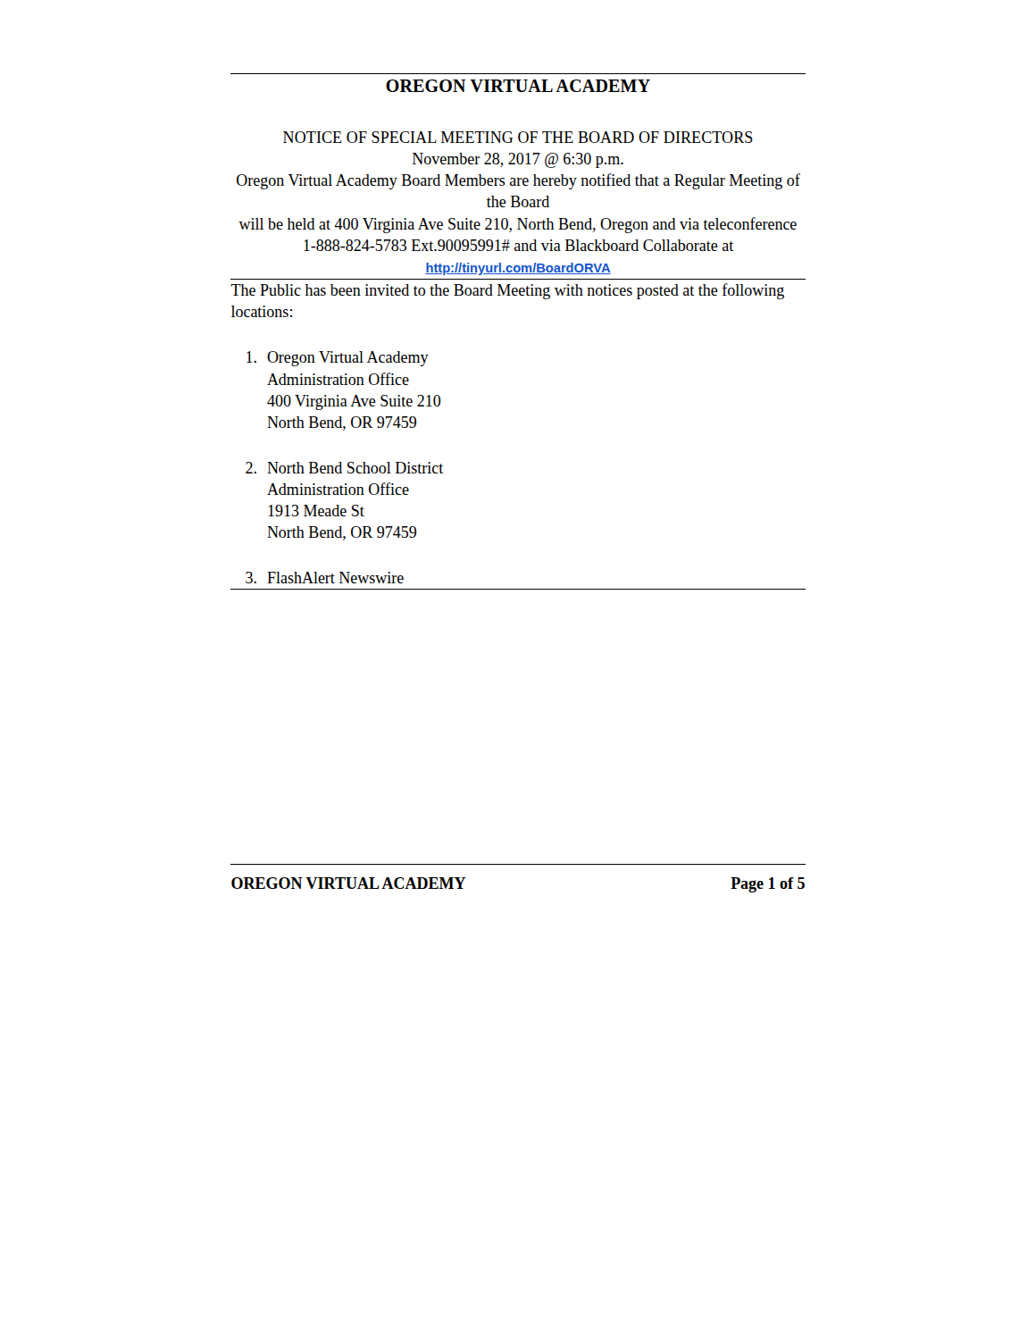OREGON VIRTUAL ACADEMY
NOTICE OF SPECIAL MEETING OF THE BOARD OF DIRECTORS
November 28, 2017 @ 6:30 p.m.
Oregon Virtual Academy Board Members are hereby notified that a Regular Meeting of the Board
will be held at 400 Virginia Ave Suite 210, North Bend, Oregon and via teleconference
1-888-824-5783 Ext.90095991# and via Blackboard Collaborate at
http://tinyurl.com/BoardORVA
The Public has been invited to the Board Meeting with notices posted at the following locations:
Oregon Virtual Academy Administration Office 400 Virginia Ave Suite 210 North Bend, OR 97459
North Bend School District Administration Office 1913 Meade St North Bend, OR 97459
FlashAlert Newswire
OREGON VIRTUAL ACADEMY Page 1 of 5